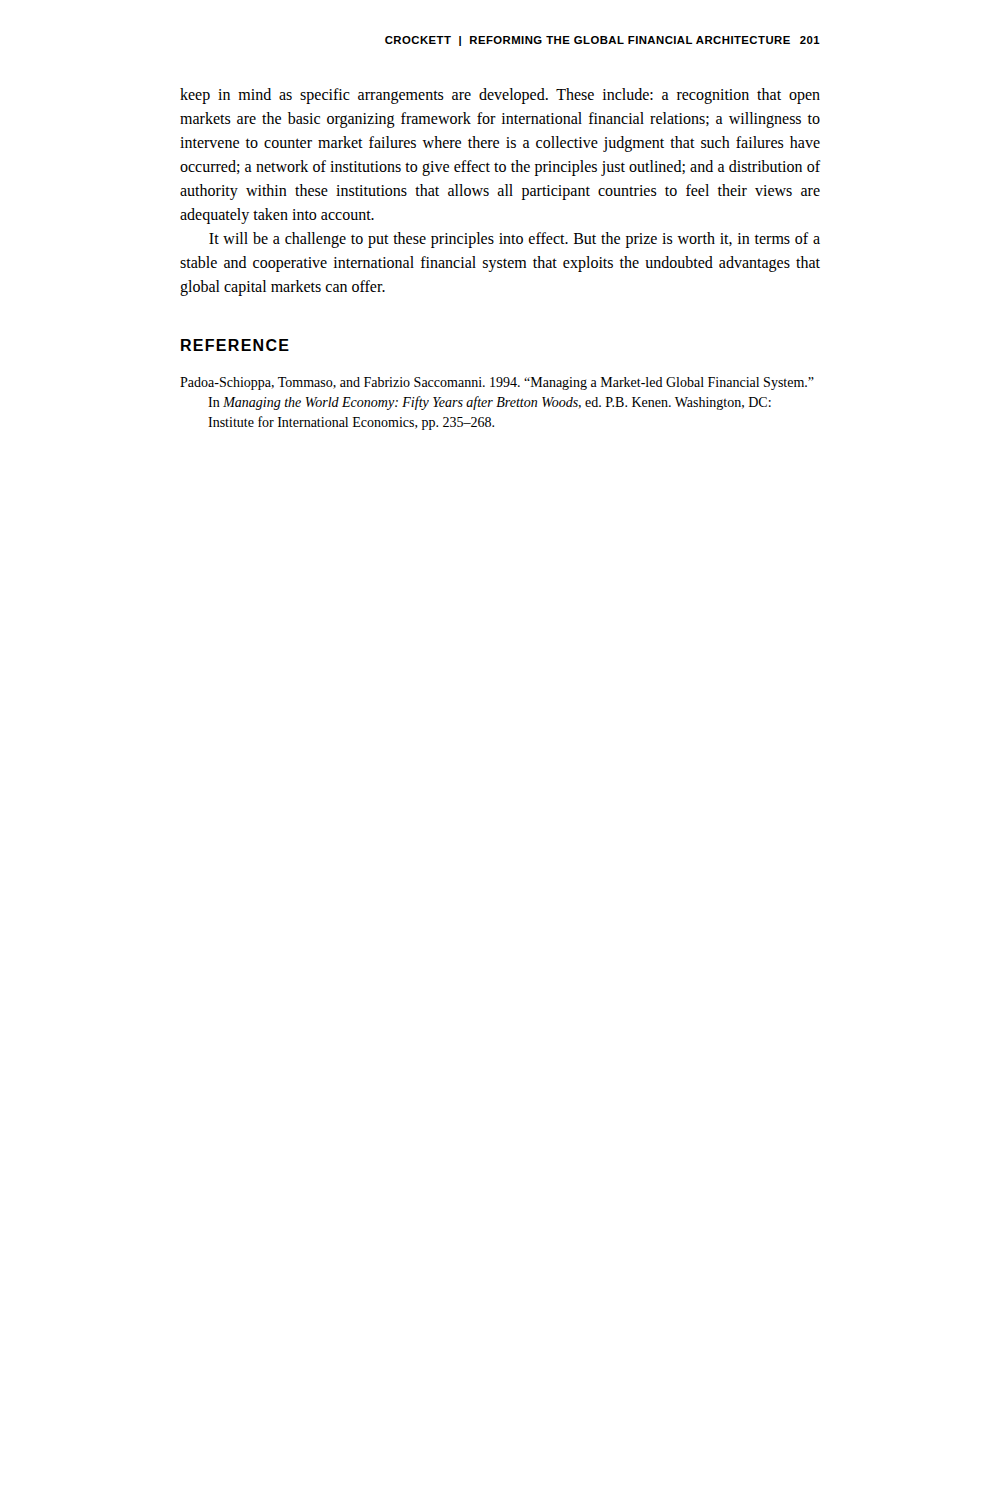Crockett | Reforming the Global Financial Architecture201
keep in mind as specific arrangements are developed. These include: a recognition that open markets are the basic organizing framework for international financial relations; a willingness to intervene to counter market failures where there is a collective judgment that such failures have occurred; a network of institutions to give effect to the principles just outlined; and a distribution of authority within these institutions that allows all participant countries to feel their views are adequately taken into account.
It will be a challenge to put these principles into effect. But the prize is worth it, in terms of a stable and cooperative international financial system that exploits the undoubted advantages that global capital markets can offer.
Reference
Padoa-Schioppa, Tommaso, and Fabrizio Saccomanni. 1994. “Managing a Market-led Global Financial System.” In Managing the World Economy: Fifty Years after Bretton Woods, ed. P.B. Kenen. Washington, DC: Institute for International Economics, pp. 235–268.